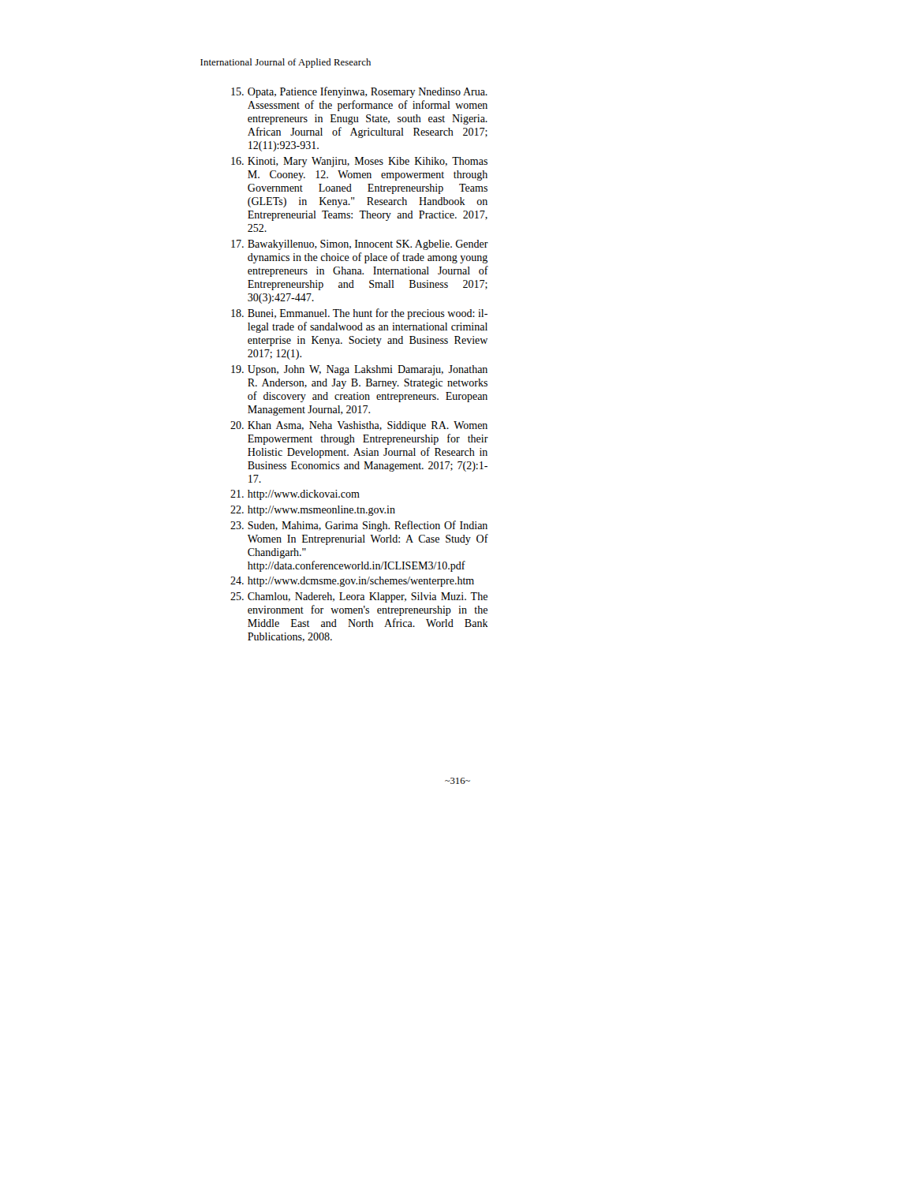International Journal of Applied Research
Opata, Patience Ifenyinwa, Rosemary Nnedinso Arua. Assessment of the performance of informal women entrepreneurs in Enugu State, south east Nigeria. African Journal of Agricultural Research 2017; 12(11):923-931.
Kinoti, Mary Wanjiru, Moses Kibe Kihiko, Thomas M. Cooney. 12. Women empowerment through Government Loaned Entrepreneurship Teams (GLETs) in Kenya." Research Handbook on Entrepreneurial Teams: Theory and Practice. 2017, 252.
Bawakyillenuo, Simon, Innocent SK. Agbelie. Gender dynamics in the choice of place of trade among young entrepreneurs in Ghana. International Journal of Entrepreneurship and Small Business 2017; 30(3):427-447.
Bunei, Emmanuel. The hunt for the precious wood: illegal trade of sandalwood as an international criminal enterprise in Kenya. Society and Business Review 2017; 12(1).
Upson, John W, Naga Lakshmi Damaraju, Jonathan R. Anderson, and Jay B. Barney. Strategic networks of discovery and creation entrepreneurs. European Management Journal, 2017.
Khan Asma, Neha Vashistha, Siddique RA. Women Empowerment through Entrepreneurship for their Holistic Development. Asian Journal of Research in Business Economics and Management. 2017; 7(2):1-17.
http://www.dickovai.com
http://www.msmeonline.tn.gov.in
Suden, Mahima, Garima Singh. Reflection Of Indian Women In Entreprenurial World: A Case Study Of Chandigarh." http://data.conferenceworld.in/ICLISEM3/10.pdf
http://www.dcmsme.gov.in/schemes/wenterpre.htm
Chamlou, Nadereh, Leora Klapper, Silvia Muzi. The environment for women's entrepreneurship in the Middle East and North Africa. World Bank Publications, 2008.
~316~